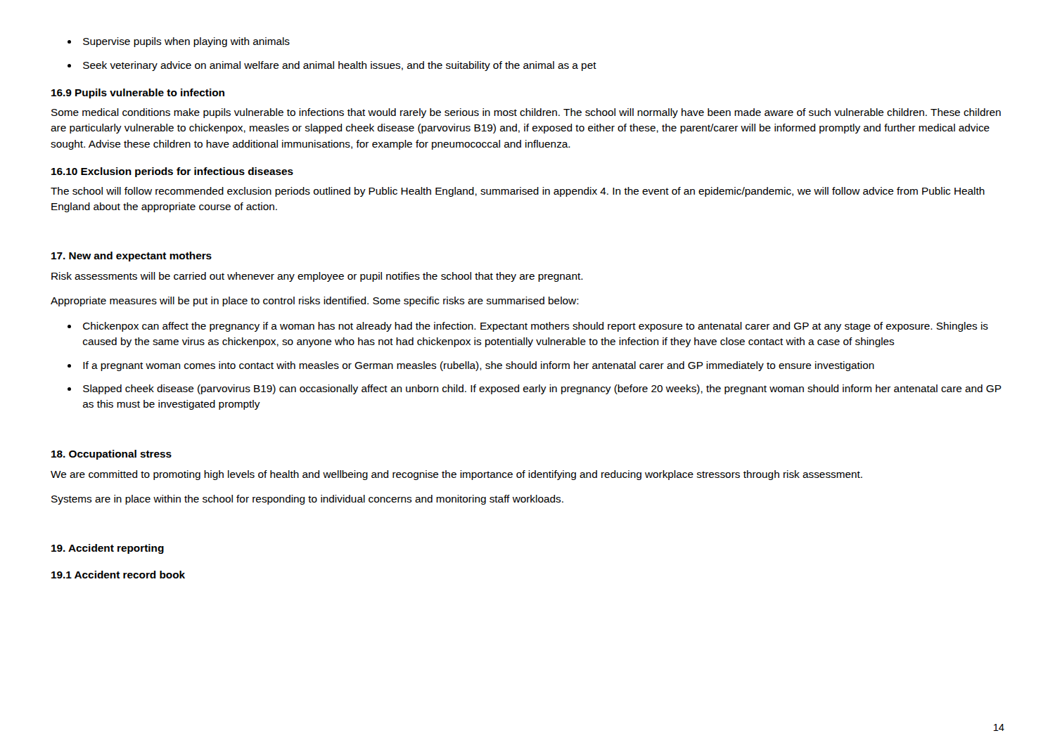Supervise pupils when playing with animals
Seek veterinary advice on animal welfare and animal health issues, and the suitability of the animal as a pet
16.9 Pupils vulnerable to infection
Some medical conditions make pupils vulnerable to infections that would rarely be serious in most children. The school will normally have been made aware of such vulnerable children. These children are particularly vulnerable to chickenpox, measles or slapped cheek disease (parvovirus B19) and, if exposed to either of these, the parent/carer will be informed promptly and further medical advice sought. Advise these children to have additional immunisations, for example for pneumococcal and influenza.
16.10 Exclusion periods for infectious diseases
The school will follow recommended exclusion periods outlined by Public Health England, summarised in appendix 4. In the event of an epidemic/pandemic, we will follow advice from Public Health England about the appropriate course of action.
17. New and expectant mothers
Risk assessments will be carried out whenever any employee or pupil notifies the school that they are pregnant.
Appropriate measures will be put in place to control risks identified. Some specific risks are summarised below:
Chickenpox can affect the pregnancy if a woman has not already had the infection. Expectant mothers should report exposure to antenatal carer and GP at any stage of exposure. Shingles is caused by the same virus as chickenpox, so anyone who has not had chickenpox is potentially vulnerable to the infection if they have close contact with a case of shingles
If a pregnant woman comes into contact with measles or German measles (rubella), she should inform her antenatal carer and GP immediately to ensure investigation
Slapped cheek disease (parvovirus B19) can occasionally affect an unborn child. If exposed early in pregnancy (before 20 weeks), the pregnant woman should inform her antenatal care and GP as this must be investigated promptly
18. Occupational stress
We are committed to promoting high levels of health and wellbeing and recognise the importance of identifying and reducing workplace stressors through risk assessment.
Systems are in place within the school for responding to individual concerns and monitoring staff workloads.
19. Accident reporting
19.1 Accident record book
14